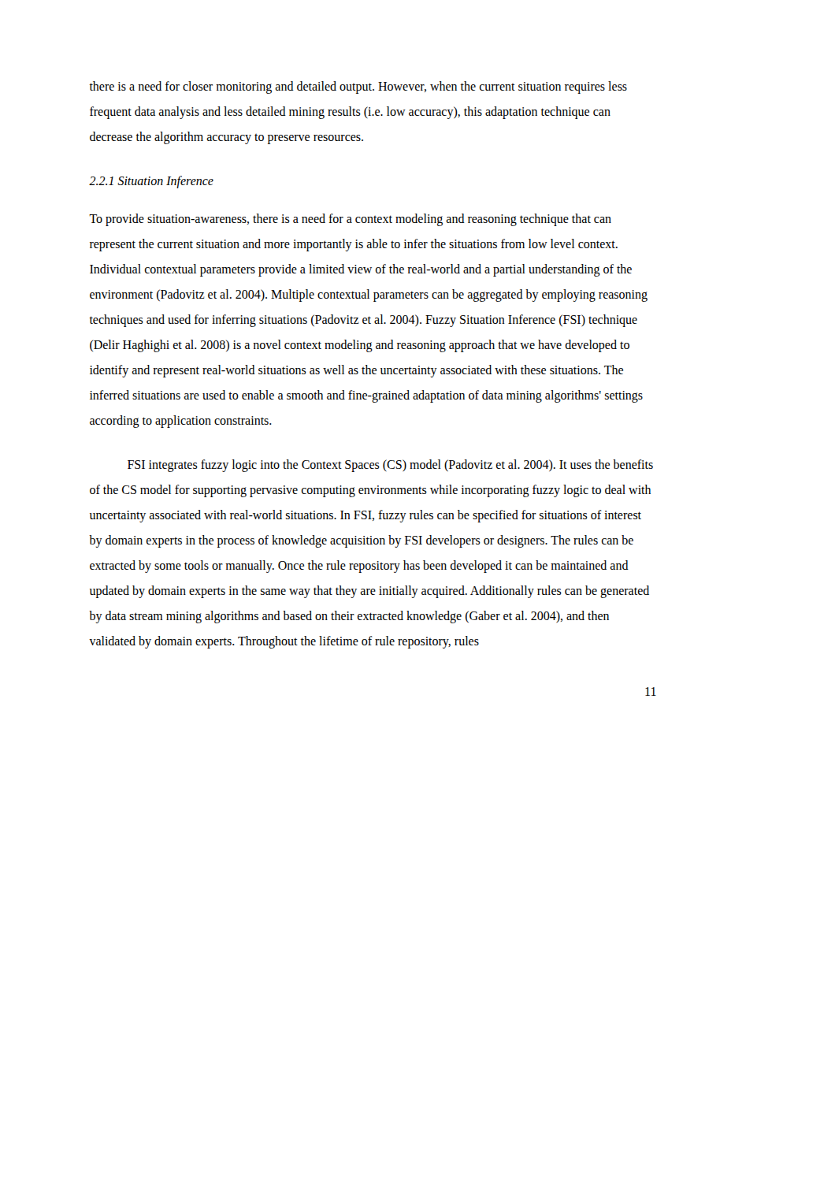there is a need for closer monitoring and detailed output. However, when the current situation requires less frequent data analysis and less detailed mining results (i.e. low accuracy), this adaptation technique can decrease the algorithm accuracy to preserve resources.
2.2.1 Situation Inference
To provide situation-awareness, there is a need for a context modeling and reasoning technique that can represent the current situation and more importantly is able to infer the situations from low level context. Individual contextual parameters provide a limited view of the real-world and a partial understanding of the environment (Padovitz et al. 2004). Multiple contextual parameters can be aggregated by employing reasoning techniques and used for inferring situations (Padovitz et al. 2004). Fuzzy Situation Inference (FSI) technique (Delir Haghighi et al. 2008) is a novel context modeling and reasoning approach that we have developed to identify and represent real-world situations as well as the uncertainty associated with these situations. The inferred situations are used to enable a smooth and fine-grained adaptation of data mining algorithms' settings according to application constraints.
FSI integrates fuzzy logic into the Context Spaces (CS) model (Padovitz et al. 2004). It uses the benefits of the CS model for supporting pervasive computing environments while incorporating fuzzy logic to deal with uncertainty associated with real-world situations. In FSI, fuzzy rules can be specified for situations of interest by domain experts in the process of knowledge acquisition by FSI developers or designers. The rules can be extracted by some tools or manually. Once the rule repository has been developed it can be maintained and updated by domain experts in the same way that they are initially acquired. Additionally rules can be generated by data stream mining algorithms and based on their extracted knowledge (Gaber et al. 2004), and then validated by domain experts. Throughout the lifetime of rule repository, rules
11